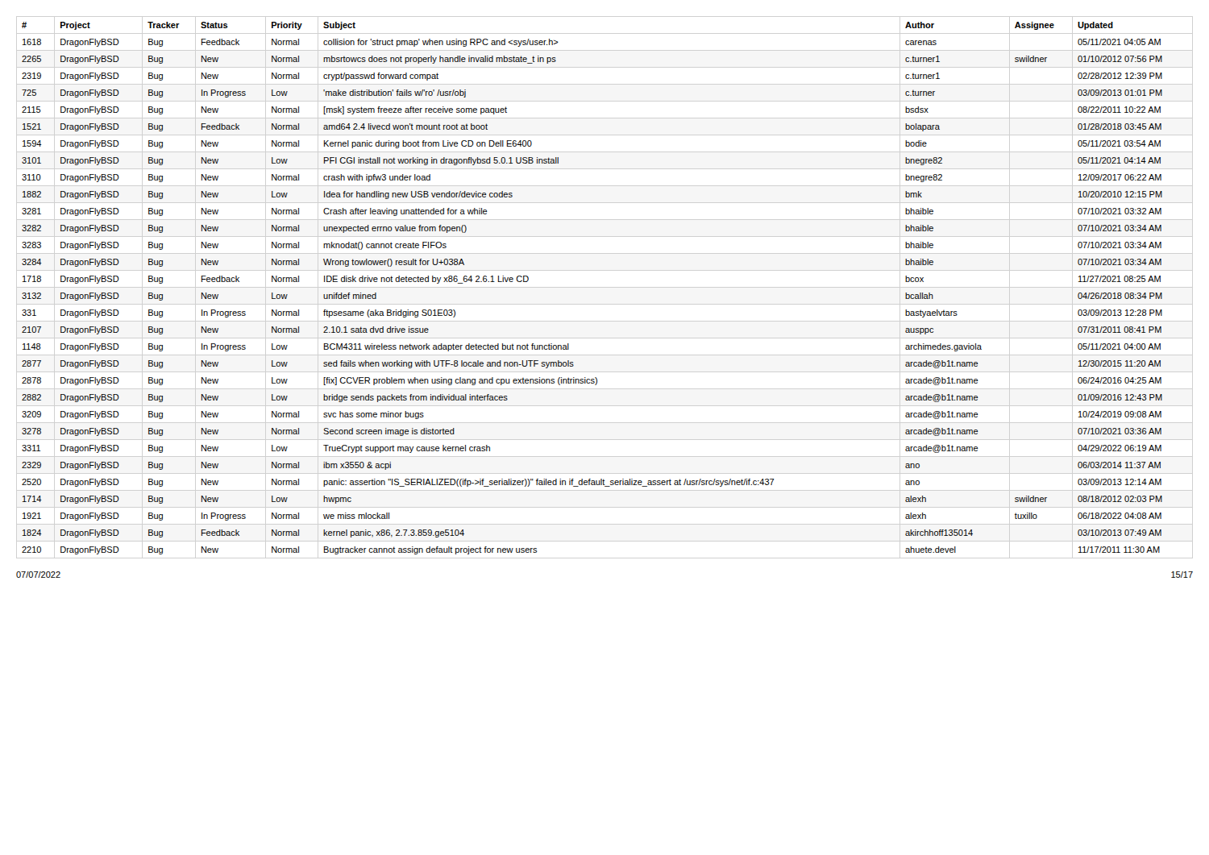| # | Project | Tracker | Status | Priority | Subject | Author | Assignee | Updated |
| --- | --- | --- | --- | --- | --- | --- | --- | --- |
| 1618 | DragonFlyBSD | Bug | Feedback | Normal | collision for 'struct pmap' when using RPC and <sys/user.h> | carenas | | 05/11/2021 04:05 AM |
| 2265 | DragonFlyBSD | Bug | New | Normal | mbsrtowcs does not properly handle invalid mbstate_t in ps | c.turner1 | swildner | 01/10/2012 07:56 PM |
| 2319 | DragonFlyBSD | Bug | New | Normal | crypt/passwd forward compat | c.turner1 | | 02/28/2012 12:39 PM |
| 725 | DragonFlyBSD | Bug | In Progress | Low | 'make distribution' fails w/'ro' /usr/obj | c.turner | | 03/09/2013 01:01 PM |
| 2115 | DragonFlyBSD | Bug | New | Normal | [msk] system freeze after receive some paquet | bsdsx | | 08/22/2011 10:22 AM |
| 1521 | DragonFlyBSD | Bug | Feedback | Normal | amd64 2.4 livecd won't mount root at boot | bolapara | | 01/28/2018 03:45 AM |
| 1594 | DragonFlyBSD | Bug | New | Normal | Kernel panic during boot from Live CD on Dell E6400 | bodie | | 05/11/2021 03:54 AM |
| 3101 | DragonFlyBSD | Bug | New | Low | PFI CGI install not working in dragonflybsd 5.0.1 USB install | bnegre82 | | 05/11/2021 04:14 AM |
| 3110 | DragonFlyBSD | Bug | New | Normal | crash with ipfw3 under load | bnegre82 | | 12/09/2017 06:22 AM |
| 1882 | DragonFlyBSD | Bug | New | Low | Idea for handling new USB vendor/device codes | bmk | | 10/20/2010 12:15 PM |
| 3281 | DragonFlyBSD | Bug | New | Normal | Crash after leaving unattended for a while | bhaible | | 07/10/2021 03:32 AM |
| 3282 | DragonFlyBSD | Bug | New | Normal | unexpected errno value from fopen() | bhaible | | 07/10/2021 03:34 AM |
| 3283 | DragonFlyBSD | Bug | New | Normal | mknodat() cannot create FIFOs | bhaible | | 07/10/2021 03:34 AM |
| 3284 | DragonFlyBSD | Bug | New | Normal | Wrong towlower() result for U+038A | bhaible | | 07/10/2021 03:34 AM |
| 1718 | DragonFlyBSD | Bug | Feedback | Normal | IDE disk drive not detected by x86_64 2.6.1 Live CD | bcox | | 11/27/2021 08:25 AM |
| 3132 | DragonFlyBSD | Bug | New | Low | unifdef mined | bcallah | | 04/26/2018 08:34 PM |
| 331 | DragonFlyBSD | Bug | In Progress | Normal | ftpsesame (aka Bridging S01E03) | bastyaelvtars | | 03/09/2013 12:28 PM |
| 2107 | DragonFlyBSD | Bug | New | Normal | 2.10.1 sata dvd drive issue | ausppc | | 07/31/2011 08:41 PM |
| 1148 | DragonFlyBSD | Bug | In Progress | Low | BCM4311 wireless network adapter detected but not functional | archimedes.gaviola | | 05/11/2021 04:00 AM |
| 2877 | DragonFlyBSD | Bug | New | Low | sed fails when working with UTF-8 locale and non-UTF symbols | arcade@b1t.name | | 12/30/2015 11:20 AM |
| 2878 | DragonFlyBSD | Bug | New | Low | [fix] CCVER problem when using clang and cpu extensions (intrinsics) | arcade@b1t.name | | 06/24/2016 04:25 AM |
| 2882 | DragonFlyBSD | Bug | New | Low | bridge sends packets from individual interfaces | arcade@b1t.name | | 01/09/2016 12:43 PM |
| 3209 | DragonFlyBSD | Bug | New | Normal | svc has some minor bugs | arcade@b1t.name | | 10/24/2019 09:08 AM |
| 3278 | DragonFlyBSD | Bug | New | Normal | Second screen image is distorted | arcade@b1t.name | | 07/10/2021 03:36 AM |
| 3311 | DragonFlyBSD | Bug | New | Low | TrueCrypt support may cause kernel crash | arcade@b1t.name | | 04/29/2022 06:19 AM |
| 2329 | DragonFlyBSD | Bug | New | Normal | ibm x3550 & acpi | ano | | 06/03/2014 11:37 AM |
| 2520 | DragonFlyBSD | Bug | New | Normal | panic: assertion "IS_SERIALIZED((ifp->if_serializer))" failed in if_default_serialize_assert at /usr/src/sys/net/if.c:437 | ano | | 03/09/2013 12:14 AM |
| 1714 | DragonFlyBSD | Bug | New | Low | hwpmc | alexh | swildner | 08/18/2012 02:03 PM |
| 1921 | DragonFlyBSD | Bug | In Progress | Normal | we miss mlockall | alexh | tuxillo | 06/18/2022 04:08 AM |
| 1824 | DragonFlyBSD | Bug | Feedback | Normal | kernel panic, x86, 2.7.3.859.ge5104 | akirchhoff135014 | | 03/10/2013 07:49 AM |
| 2210 | DragonFlyBSD | Bug | New | Normal | Bugtracker cannot assign default project for new users | ahuete.devel | | 11/17/2011 11:30 AM |
07/07/2022 15/17